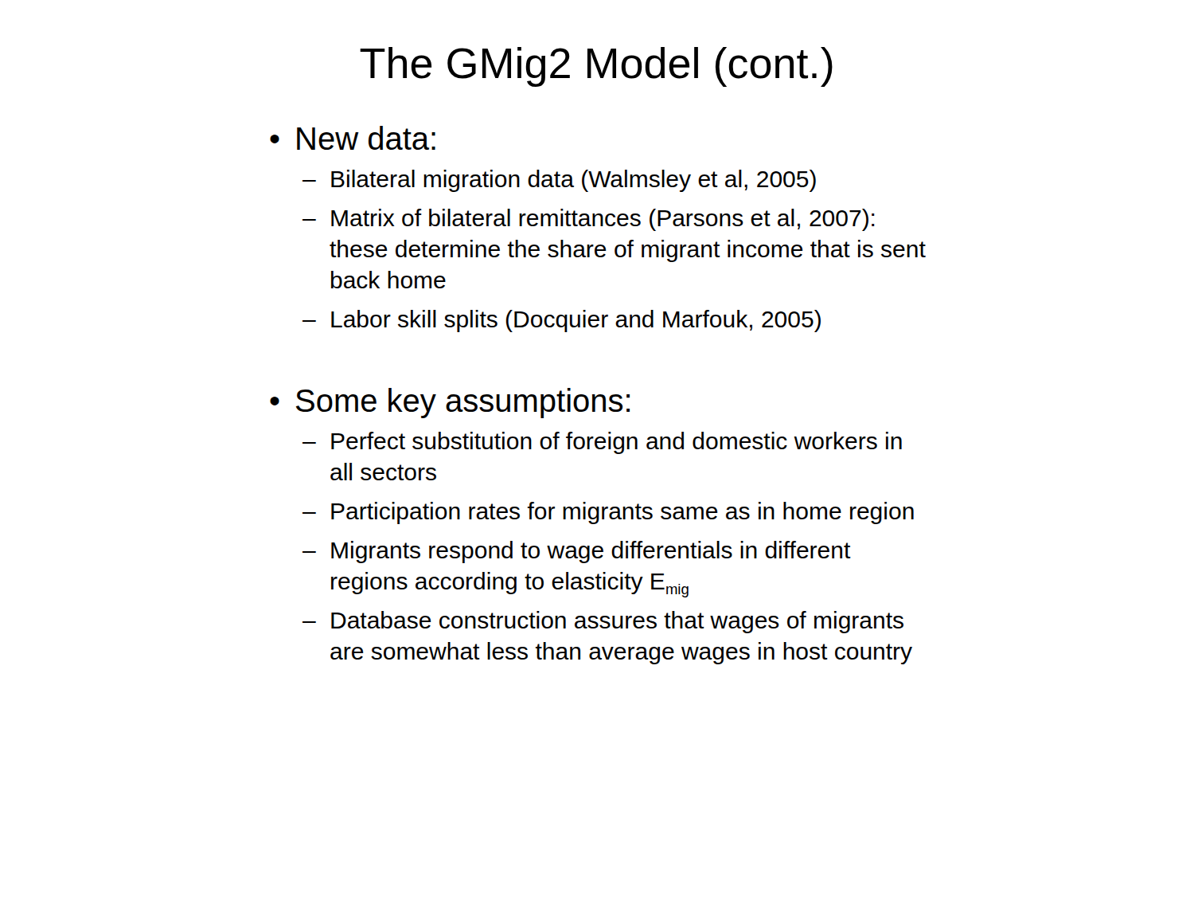The GMig2 Model (cont.)
New data:
Bilateral migration data (Walmsley et al, 2005)
Matrix of bilateral remittances (Parsons et al, 2007): these determine the share of migrant income that is sent back home
Labor skill splits (Docquier and Marfouk, 2005)
Some key assumptions:
Perfect substitution of foreign and domestic workers in all sectors
Participation rates for migrants same as in home region
Migrants respond to wage differentials in different regions according to elasticity Emig
Database construction assures that wages of migrants are somewhat less than average wages in host country